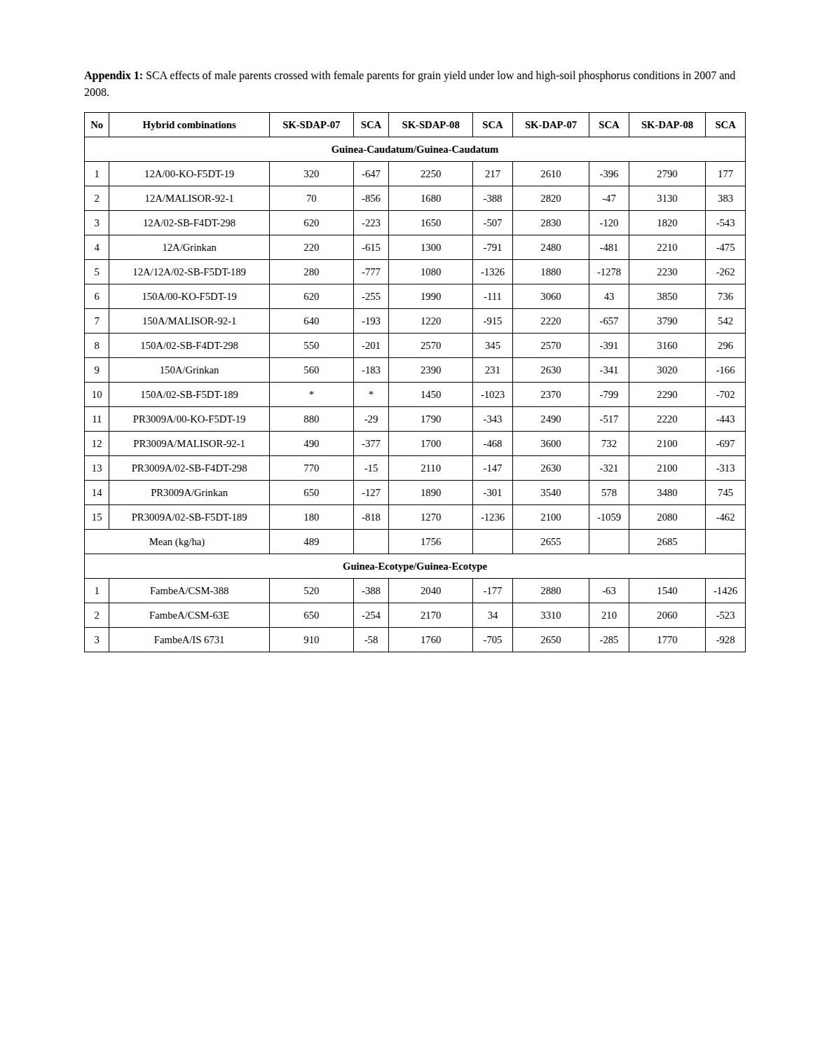Appendix 1: SCA effects of male parents crossed with female parents for grain yield under low and high-soil phosphorus conditions in 2007 and 2008.
| No | Hybrid combinations | SK-SDAP-07 | SCA | SK-SDAP-08 | SCA | SK-DAP-07 | SCA | SK-DAP-08 | SCA |
| --- | --- | --- | --- | --- | --- | --- | --- | --- | --- |
| Guinea-Caudatum/Guinea-Caudatum |
| 1 | 12A/00-KO-F5DT-19 | 320 | -647 | 2250 | 217 | 2610 | -396 | 2790 | 177 |
| 2 | 12A/MALISOR-92-1 | 70 | -856 | 1680 | -388 | 2820 | -47 | 3130 | 383 |
| 3 | 12A/02-SB-F4DT-298 | 620 | -223 | 1650 | -507 | 2830 | -120 | 1820 | -543 |
| 4 | 12A/Grinkan | 220 | -615 | 1300 | -791 | 2480 | -481 | 2210 | -475 |
| 5 | 12A/12A/02-SB-F5DT-189 | 280 | -777 | 1080 | -1326 | 1880 | -1278 | 2230 | -262 |
| 6 | 150A/00-KO-F5DT-19 | 620 | -255 | 1990 | -111 | 3060 | 43 | 3850 | 736 |
| 7 | 150A/MALISOR-92-1 | 640 | -193 | 1220 | -915 | 2220 | -657 | 3790 | 542 |
| 8 | 150A/02-SB-F4DT-298 | 550 | -201 | 2570 | 345 | 2570 | -391 | 3160 | 296 |
| 9 | 150A/Grinkan | 560 | -183 | 2390 | 231 | 2630 | -341 | 3020 | -166 |
| 10 | 150A/02-SB-F5DT-189 | * | * | 1450 | -1023 | 2370 | -799 | 2290 | -702 |
| 11 | PR3009A/00-KO-F5DT-19 | 880 | -29 | 1790 | -343 | 2490 | -517 | 2220 | -443 |
| 12 | PR3009A/MALISOR-92-1 | 490 | -377 | 1700 | -468 | 3600 | 732 | 2100 | -697 |
| 13 | PR3009A/02-SB-F4DT-298 | 770 | -15 | 2110 | -147 | 2630 | -321 | 2100 | -313 |
| 14 | PR3009A/Grinkan | 650 | -127 | 1890 | -301 | 3540 | 578 | 3480 | 745 |
| 15 | PR3009A/02-SB-F5DT-189 | 180 | -818 | 1270 | -1236 | 2100 | -1059 | 2080 | -462 |
| Mean (kg/ha) | 489 | | 1756 | | 2655 | | 2685 | |
| Guinea-Ecotype/Guinea-Ecotype |
| 1 | FambeA/CSM-388 | 520 | -388 | 2040 | -177 | 2880 | -63 | 1540 | -1426 |
| 2 | FambeA/CSM-63E | 650 | -254 | 2170 | 34 | 3310 | 210 | 2060 | -523 |
| 3 | FambeA/IS 6731 | 910 | -58 | 1760 | -705 | 2650 | -285 | 1770 | -928 |